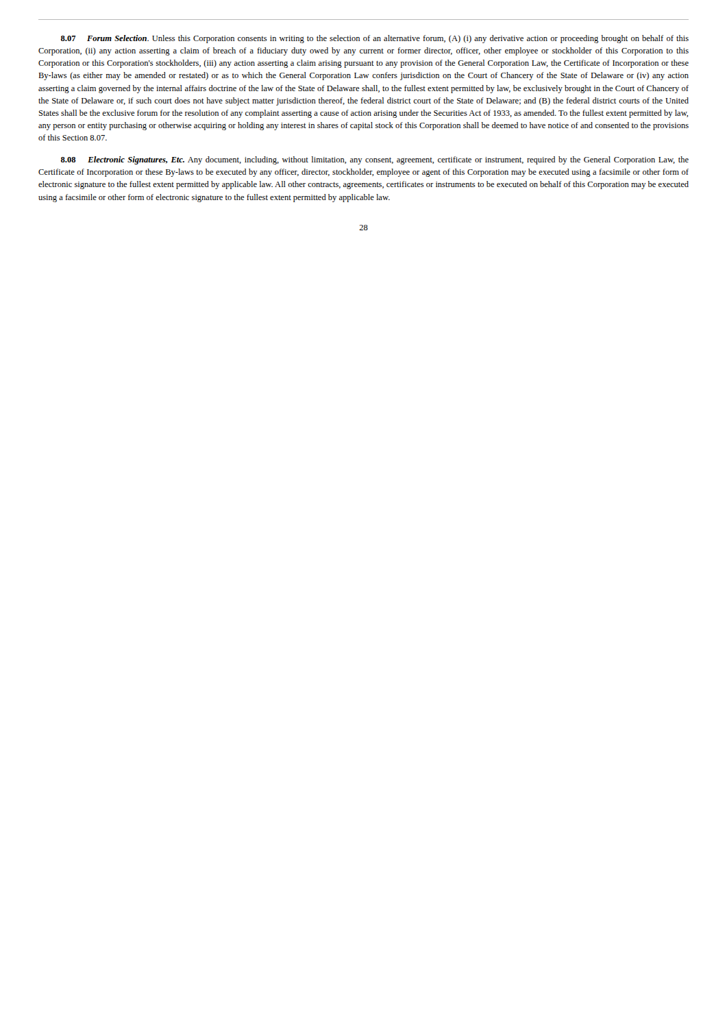8.07 Forum Selection. Unless this Corporation consents in writing to the selection of an alternative forum, (A) (i) any derivative action or proceeding brought on behalf of this Corporation, (ii) any action asserting a claim of breach of a fiduciary duty owed by any current or former director, officer, other employee or stockholder of this Corporation to this Corporation or this Corporation's stockholders, (iii) any action asserting a claim arising pursuant to any provision of the General Corporation Law, the Certificate of Incorporation or these By-laws (as either may be amended or restated) or as to which the General Corporation Law confers jurisdiction on the Court of Chancery of the State of Delaware or (iv) any action asserting a claim governed by the internal affairs doctrine of the law of the State of Delaware shall, to the fullest extent permitted by law, be exclusively brought in the Court of Chancery of the State of Delaware or, if such court does not have subject matter jurisdiction thereof, the federal district court of the State of Delaware; and (B) the federal district courts of the United States shall be the exclusive forum for the resolution of any complaint asserting a cause of action arising under the Securities Act of 1933, as amended. To the fullest extent permitted by law, any person or entity purchasing or otherwise acquiring or holding any interest in shares of capital stock of this Corporation shall be deemed to have notice of and consented to the provisions of this Section 8.07.
8.08 Electronic Signatures, Etc. Any document, including, without limitation, any consent, agreement, certificate or instrument, required by the General Corporation Law, the Certificate of Incorporation or these By-laws to be executed by any officer, director, stockholder, employee or agent of this Corporation may be executed using a facsimile or other form of electronic signature to the fullest extent permitted by applicable law. All other contracts, agreements, certificates or instruments to be executed on behalf of this Corporation may be executed using a facsimile or other form of electronic signature to the fullest extent permitted by applicable law.
28